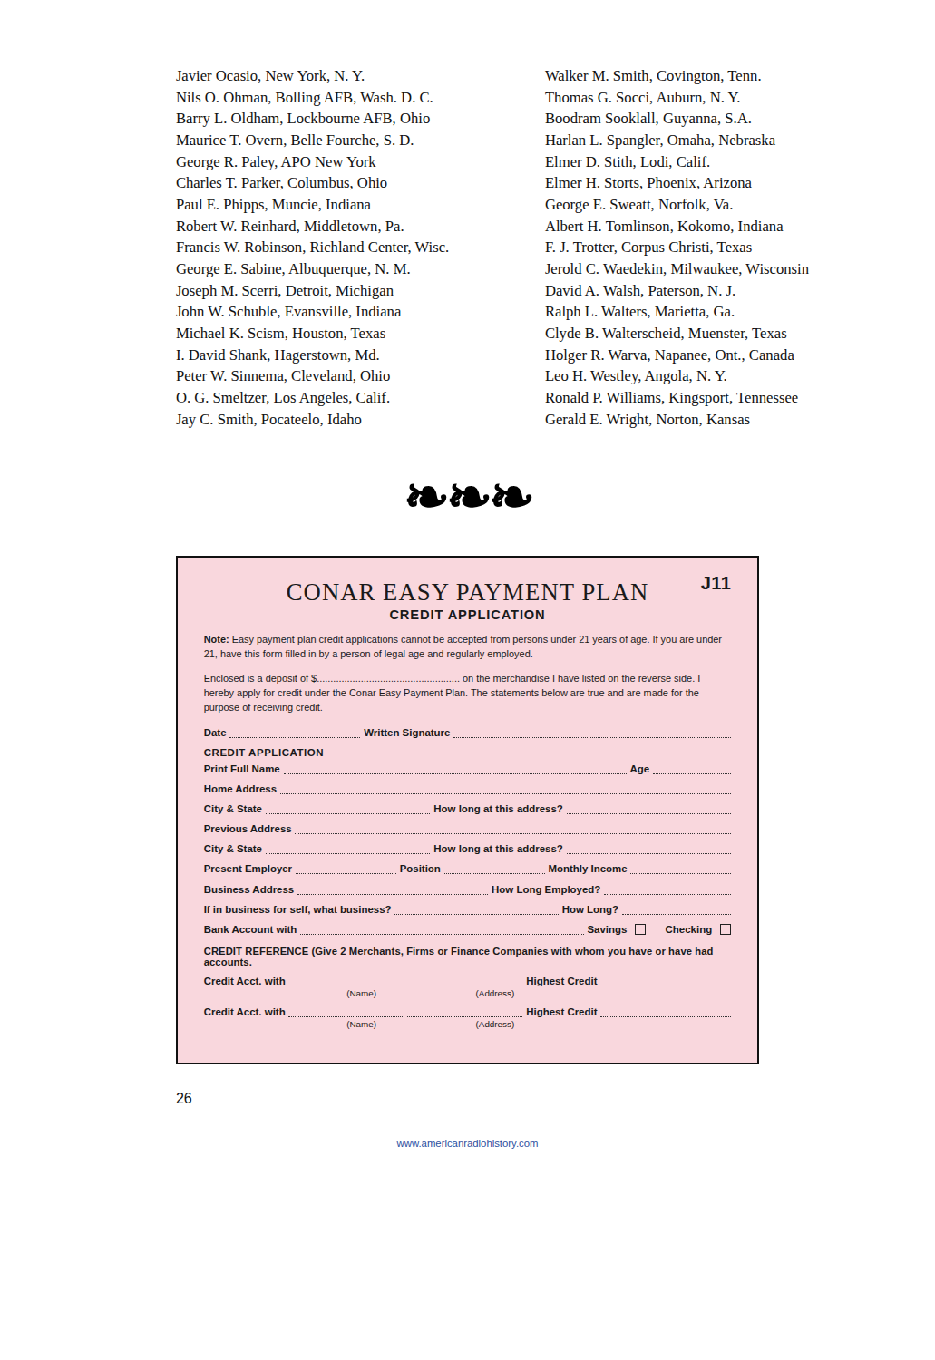Javier Ocasio, New York, N. Y.
Nils O. Ohman, Bolling AFB, Wash. D. C.
Barry L. Oldham, Lockbourne AFB, Ohio
Maurice T. Overn, Belle Fourche, S. D.
George R. Paley, APO New York
Charles T. Parker, Columbus, Ohio
Paul E. Phipps, Muncie, Indiana
Robert W. Reinhard, Middletown, Pa.
Francis W. Robinson, Richland Center, Wisc.
George E. Sabine, Albuquerque, N. M.
Joseph M. Scerri, Detroit, Michigan
John W. Schuble, Evansville, Indiana
Michael K. Scism, Houston, Texas
I. David Shank, Hagerstown, Md.
Peter W. Sinnema, Cleveland, Ohio
O. G. Smeltzer, Los Angeles, Calif.
Jay C. Smith, Pocateelo, Idaho
Walker M. Smith, Covington, Tenn.
Thomas G. Socci, Auburn, N. Y.
Boodram Sooklall, Guyanna, S.A.
Harlan L. Spangler, Omaha, Nebraska
Elmer D. Stith, Lodi, Calif.
Elmer H. Storts, Phoenix, Arizona
George E. Sweatt, Norfolk, Va.
Albert H. Tomlinson, Kokomo, Indiana
F. J. Trotter, Corpus Christi, Texas
Jerold C. Waedekin, Milwaukee, Wisconsin
David A. Walsh, Paterson, N. J.
Ralph L. Walters, Marietta, Ga.
Clyde B. Walterscheid, Muenster, Texas
Holger R. Warva, Napanee, Ont., Canada
Leo H. Westley, Angola, N. Y.
Ronald P. Williams, Kingsport, Tennessee
Gerald E. Wright, Norton, Kansas
❧❧❧
J11
CONAR EASY PAYMENT PLAN
CREDIT APPLICATION
Note: Easy payment plan credit applications cannot be accepted from persons under 21 years of age. If you are under 21, have this form filled in by a person of legal age and regularly employed.
Enclosed is a deposit of $.................................................... on the merchandise I have listed on the reverse side. I hereby apply for credit under the Conar Easy Payment Plan. The statements below are true and are made for the purpose of receiving credit.
Date Written Signature
CREDIT APPLICATION
Print Full Name Age
Home Address
City & State How long at this address?
Previous Address
City & State How long at this address?
Present Employer Position Monthly Income
Business Address How Long Employed?
If in business for self, what business? How Long?
Bank Account with Savings Checking
CREDIT REFERENCE (Give 2 Merchants, Firms or Finance Companies with whom you have or have had accounts.
Credit Acct. with Highest Credit
(Name) (Address)
Credit Acct. with Highest Credit
(Name) (Address)
26
www.americanradiohistory.com